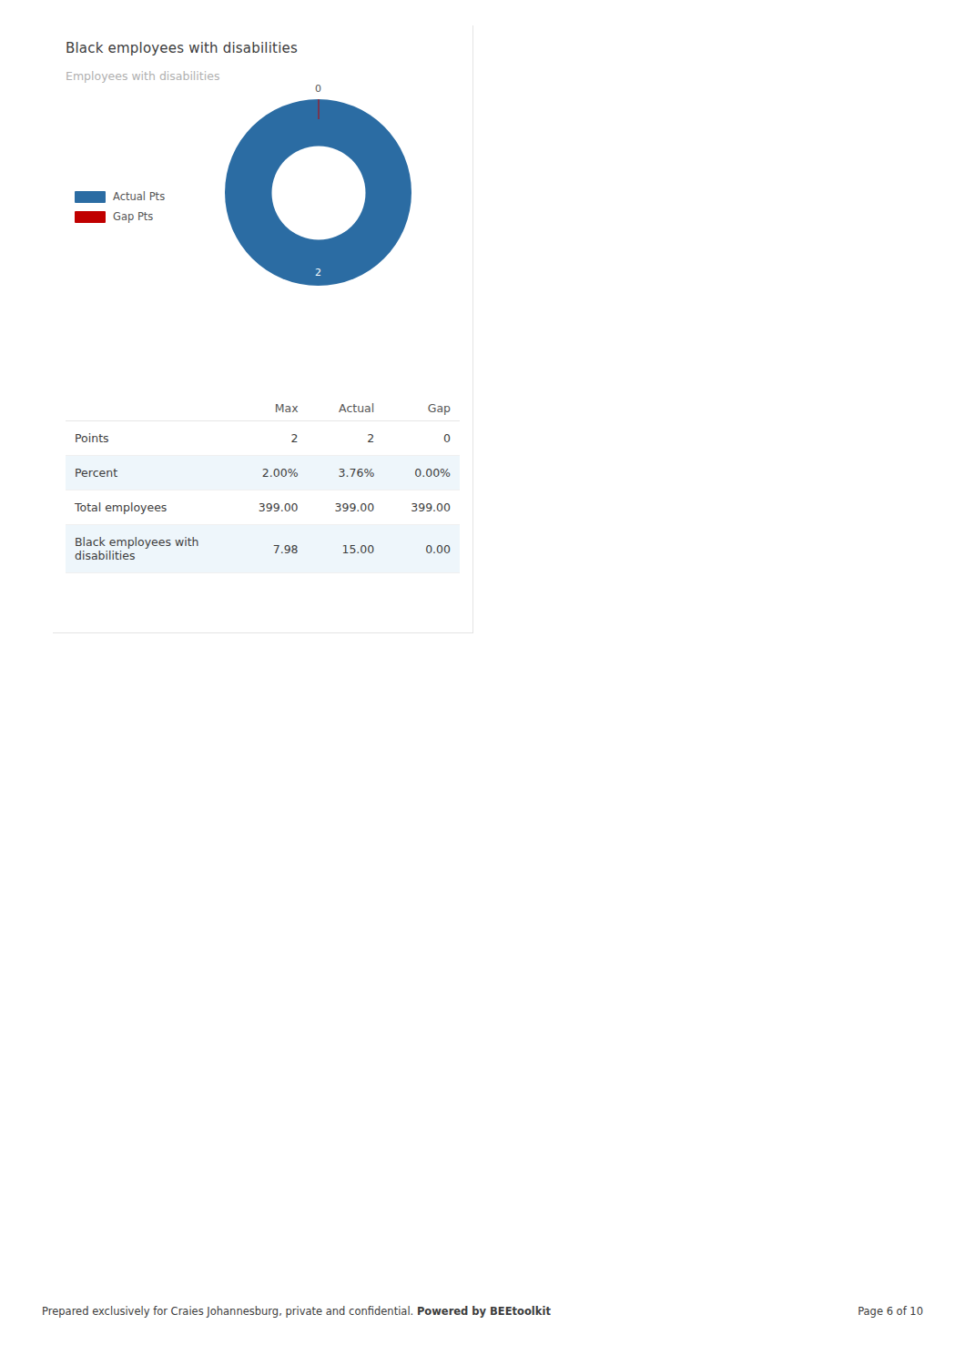Black employees with disabilities
Employees with disabilities
Actual Pts
Gap Pts
0
2
| | Max | Actual | Gap |
| --- | --- | --- | --- |
| Points | 2 | 2 | 0 |
| Percent | 2.00% | 3.76% | 0.00% |
| Total employees | 399.00 | 399.00 | 399.00 |
| Black employees with disabilities | 7.98 | 15.00 | 0.00 |
Prepared exclusively for Craies Johannesburg, private and confidential. Powered by BEEtoolkit
Page 6 of 10